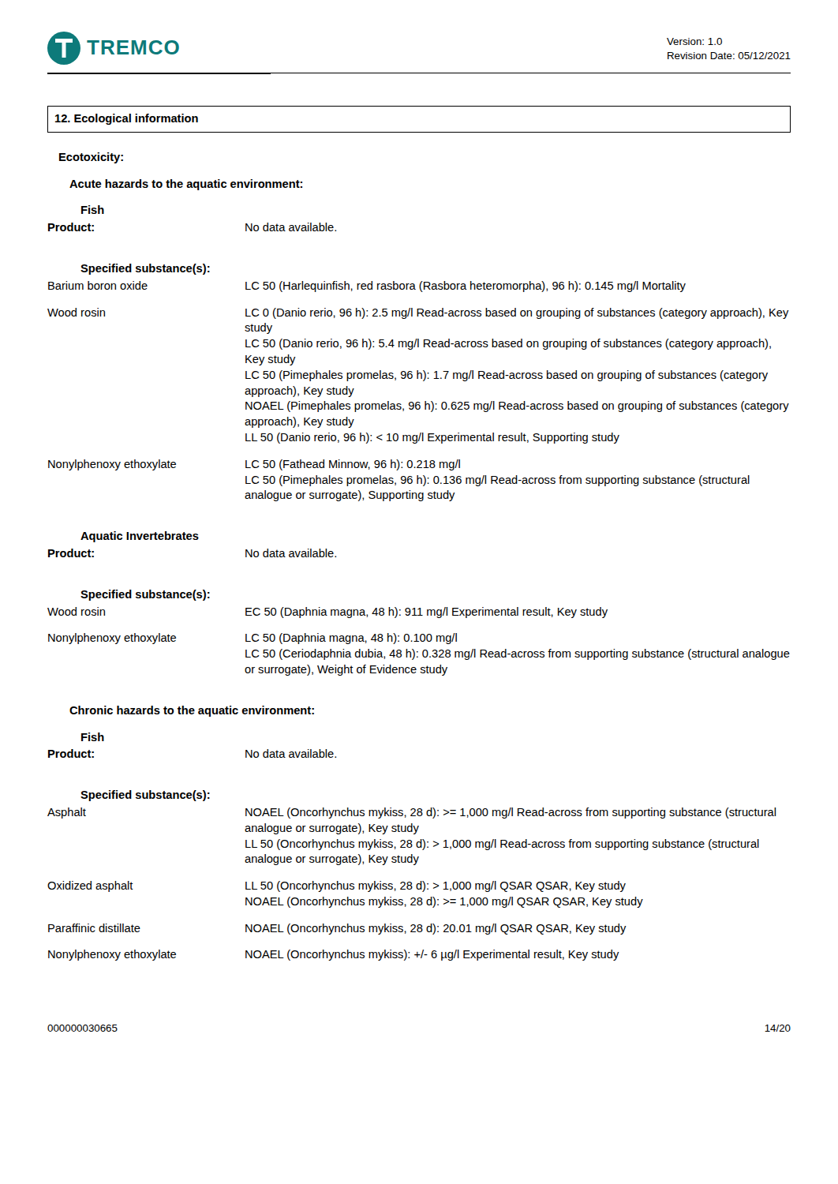TREMCO
Version: 1.0
Revision Date: 05/12/2021
12. Ecological information
Ecotoxicity:
Acute hazards to the aquatic environment:
Fish
| Product: | No data available. |
Specified substance(s):
| Barium boron oxide | LC 50 (Harlequinfish, red rasbora (Rasbora heteromorpha), 96 h): 0.145 mg/l Mortality |
| Wood rosin | LC 0 (Danio rerio, 96 h): 2.5 mg/l Read-across based on grouping of substances (category approach), Key study LC 50 (Danio rerio, 96 h): 5.4 mg/l Read-across based on grouping of substances (category approach), Key study LC 50 (Pimephales promelas, 96 h): 1.7 mg/l Read-across based on grouping of substances (category approach), Key study NOAEL (Pimephales promelas, 96 h): 0.625 mg/l Read-across based on grouping of substances (category approach), Key study LL 50 (Danio rerio, 96 h): < 10 mg/l Experimental result, Supporting study |
| Nonylphenoxy ethoxylate | LC 50 (Fathead Minnow, 96 h): 0.218 mg/l LC 50 (Pimephales promelas, 96 h): 0.136 mg/l Read-across from supporting substance (structural analogue or surrogate), Supporting study |
Aquatic Invertebrates
| Product: | No data available. |
Specified substance(s):
| Wood rosin | EC 50 (Daphnia magna, 48 h): 911 mg/l Experimental result, Key study |
| Nonylphenoxy ethoxylate | LC 50 (Daphnia magna, 48 h): 0.100 mg/l LC 50 (Ceriodaphnia dubia, 48 h): 0.328 mg/l Read-across from supporting substance (structural analogue or surrogate), Weight of Evidence study |
Chronic hazards to the aquatic environment:
Fish
| Product: | No data available. |
Specified substance(s):
| Asphalt | NOAEL (Oncorhynchus mykiss, 28 d): >= 1,000 mg/l Read-across from supporting substance (structural analogue or surrogate), Key study LL 50 (Oncorhynchus mykiss, 28 d): > 1,000 mg/l Read-across from supporting substance (structural analogue or surrogate), Key study |
| Oxidized asphalt | LL 50 (Oncorhynchus mykiss, 28 d): > 1,000 mg/l QSAR QSAR, Key study NOAEL (Oncorhynchus mykiss, 28 d): >= 1,000 mg/l QSAR QSAR, Key study |
| Paraffinic distillate | NOAEL (Oncorhynchus mykiss, 28 d): 20.01 mg/l QSAR QSAR, Key study |
| Nonylphenoxy ethoxylate | NOAEL (Oncorhynchus mykiss): +/- 6 µg/l Experimental result, Key study |
000000030665
14/20